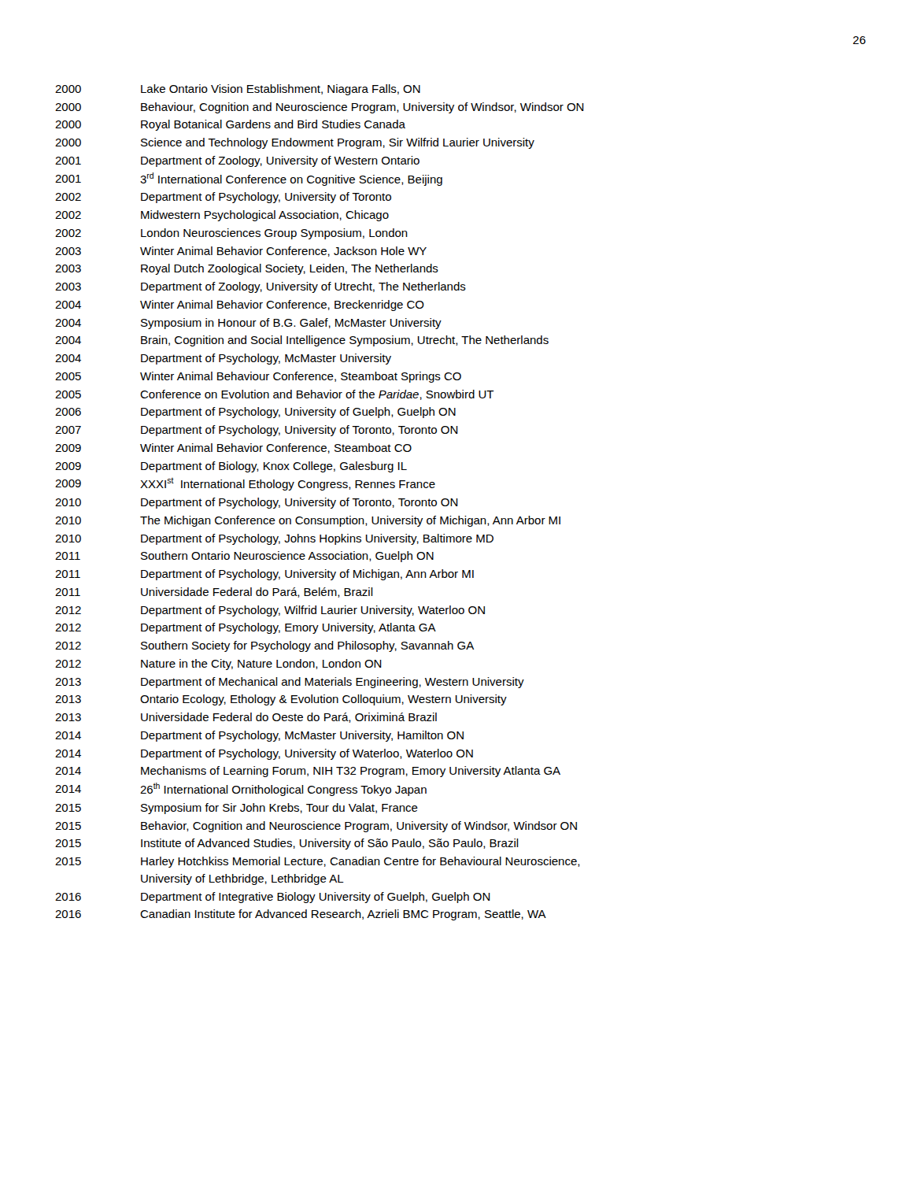26
| 2000 | Lake Ontario Vision Establishment, Niagara Falls, ON |
| 2000 | Behaviour, Cognition and Neuroscience Program, University of Windsor, Windsor ON |
| 2000 | Royal Botanical Gardens and Bird Studies Canada |
| 2000 | Science and Technology Endowment Program, Sir Wilfrid Laurier University |
| 2001 | Department of Zoology, University of Western Ontario |
| 2001 | 3 rd International Conference on Cognitive Science, Beijing |
| 2002 | Department of Psychology, University of Toronto |
| 2002 | Midwestern Psychological Association, Chicago |
| 2002 | London Neurosciences Group Symposium, London |
| 2003 | Winter Animal Behavior Conference, Jackson Hole WY |
| 2003 | Royal Dutch Zoological Society, Leiden, The Netherlands |
| 2003 | Department of Zoology, University of Utrecht, The Netherlands |
| 2004 | Winter Animal Behavior Conference, Breckenridge CO |
| 2004 | Symposium in Honour of B.G. Galef, McMaster University |
| 2004 | Brain, Cognition and Social Intelligence Symposium, Utrecht, The Netherlands |
| 2004 | Department of Psychology, McMaster University |
| 2005 | Winter Animal Behaviour Conference, Steamboat Springs CO |
| 2005 | Conference on Evolution and Behavior of the Paridae , Snowbird UT |
| 2006 | Department of Psychology, University of Guelph, Guelph ON |
| 2007 | Department of Psychology, University of Toronto, Toronto ON |
| 2009 | Winter Animal Behavior Conference, Steamboat CO |
| 2009 | Department of Biology, Knox College, Galesburg IL |
| 2009 | XXXI st International Ethology Congress, Rennes France |
| 2010 | Department of Psychology, University of Toronto, Toronto ON |
| 2010 | The Michigan Conference on Consumption, University of Michigan, Ann Arbor MI |
| 2010 | Department of Psychology, Johns Hopkins University, Baltimore MD |
| 2011 | Southern Ontario Neuroscience Association, Guelph ON |
| 2011 | Department of Psychology, University of Michigan, Ann Arbor MI |
| 2011 | Universidade Federal do Pará, Belém, Brazil |
| 2012 | Department of Psychology, Wilfrid Laurier University, Waterloo ON |
| 2012 | Department of Psychology, Emory University, Atlanta GA |
| 2012 | Southern Society for Psychology and Philosophy, Savannah GA |
| 2012 | Nature in the City, Nature London, London ON |
| 2013 | Department of Mechanical and Materials Engineering, Western University |
| 2013 | Ontario Ecology, Ethology & Evolution Colloquium, Western University |
| 2013 | Universidade Federal do Oeste do Pará, Oriximiná Brazil |
| 2014 | Department of Psychology, McMaster University, Hamilton ON |
| 2014 | Department of Psychology, University of Waterloo, Waterloo ON |
| 2014 | Mechanisms of Learning Forum, NIH T32 Program, Emory University Atlanta GA |
| 2014 | 26 th International Ornithological Congress Tokyo Japan |
| 2015 | Symposium for Sir John Krebs, Tour du Valat, France |
| 2015 | Behavior, Cognition and Neuroscience Program, University of Windsor, Windsor ON |
| 2015 | Institute of Advanced Studies, University of São Paulo, São Paulo, Brazil |
| 2015 | Harley Hotchkiss Memorial Lecture, Canadian Centre for Behavioural Neuroscience, University of Lethbridge, Lethbridge AL |
| 2016 | Department of Integrative Biology University of Guelph, Guelph ON |
| 2016 | Canadian Institute for Advanced Research, Azrieli BMC Program, Seattle, WA |